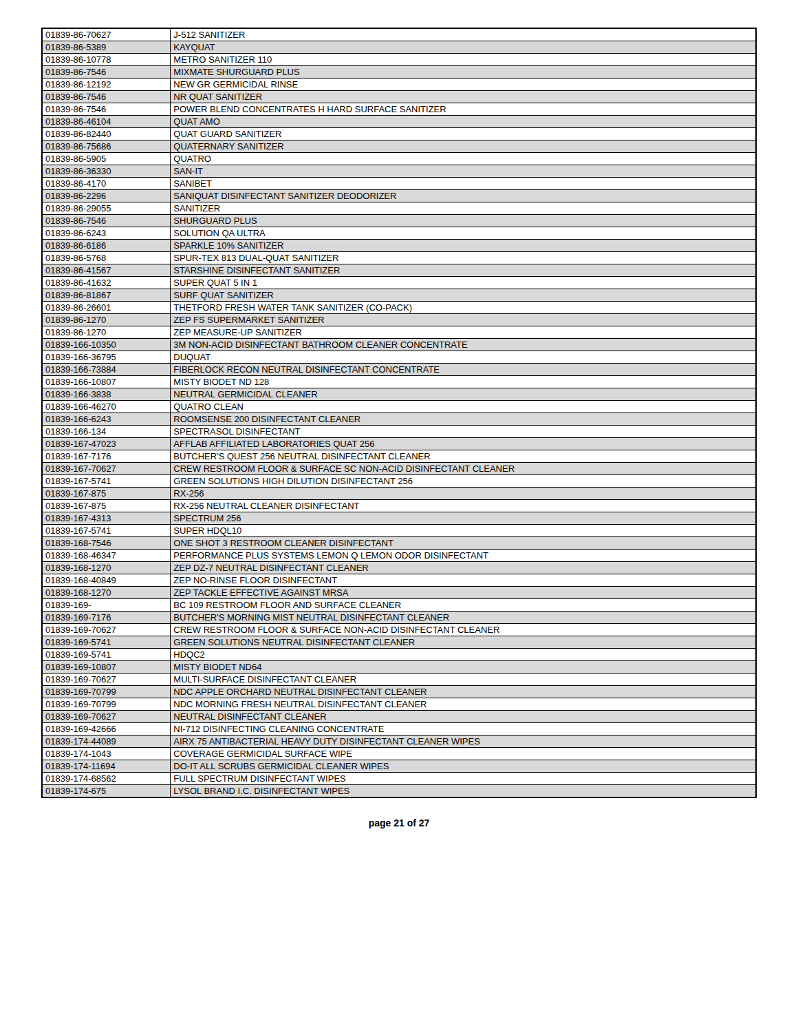| 01839-86-70627 | J-512 SANITIZER |
| 01839-86-5389 | KAYQUAT |
| 01839-86-10778 | METRO SANITIZER 110 |
| 01839-86-7546 | MIXMATE SHURGUARD PLUS |
| 01839-86-12192 | NEW GR GERMICIDAL RINSE |
| 01839-86-7546 | NR QUAT SANITIZER |
| 01839-86-7546 | POWER BLEND CONCENTRATES H HARD SURFACE SANITIZER |
| 01839-86-46104 | QUAT AMO |
| 01839-86-82440 | QUAT GUARD SANITIZER |
| 01839-86-75686 | QUATERNARY SANITIZER |
| 01839-86-5905 | QUATRO |
| 01839-86-36330 | SAN-IT |
| 01839-86-4170 | SANIBET |
| 01839-86-2296 | SANIQUAT DISINFECTANT SANITIZER DEODORIZER |
| 01839-86-29055 | SANITIZER |
| 01839-86-7546 | SHURGUARD PLUS |
| 01839-86-6243 | SOLUTION QA ULTRA |
| 01839-86-6186 | SPARKLE 10% SANITIZER |
| 01839-86-5768 | SPUR-TEX 813 DUAL-QUAT SANITIZER |
| 01839-86-41567 | STARSHINE DISINFECTANT SANITIZER |
| 01839-86-41632 | SUPER QUAT 5 IN 1 |
| 01839-86-81867 | SURF QUAT SANITIZER |
| 01839-86-26601 | THETFORD FRESH WATER TANK SANITIZER (CO-PACK) |
| 01839-86-1270 | ZEP FS SUPERMARKET SANITIZER |
| 01839-86-1270 | ZEP MEASURE-UP SANITIZER |
| 01839-166-10350 | 3M NON-ACID DISINFECTANT BATHROOM CLEANER CONCENTRATE |
| 01839-166-36795 | DUQUAT |
| 01839-166-73884 | FIBERLOCK RECON NEUTRAL DISINFECTANT CONCENTRATE |
| 01839-166-10807 | MISTY BIODET ND 128 |
| 01839-166-3838 | NEUTRAL GERMICIDAL CLEANER |
| 01839-166-46270 | QUATRO CLEAN |
| 01839-166-6243 | ROOMSENSE 200 DISINFECTANT CLEANER |
| 01839-166-134 | SPECTRASOL DISINFECTANT |
| 01839-167-47023 | AFFLAB AFFILIATED LABORATORIES QUAT 256 |
| 01839-167-7176 | BUTCHER'S QUEST 256 NEUTRAL DISINFECTANT CLEANER |
| 01839-167-70627 | CREW RESTROOM FLOOR & SURFACE SC NON-ACID DISINFECTANT CLEANER |
| 01839-167-5741 | GREEN SOLUTIONS HIGH DILUTION DISINFECTANT 256 |
| 01839-167-875 | RX-256 |
| 01839-167-875 | RX-256 NEUTRAL CLEANER DISINFECTANT |
| 01839-167-4313 | SPECTRUM 256 |
| 01839-167-5741 | SUPER HDQL10 |
| 01839-168-7546 | ONE SHOT 3 RESTROOM CLEANER DISINFECTANT |
| 01839-168-46347 | PERFORMANCE PLUS SYSTEMS LEMON Q LEMON ODOR DISINFECTANT |
| 01839-168-1270 | ZEP DZ-7 NEUTRAL DISINFECTANT CLEANER |
| 01839-168-40849 | ZEP NO-RINSE FLOOR DISINFECTANT |
| 01839-168-1270 | ZEP TACKLE EFFECTIVE AGAINST MRSA |
| 01839-169- | BC 109 RESTROOM FLOOR AND SURFACE CLEANER |
| 01839-169-7176 | BUTCHER'S MORNING MIST NEUTRAL DISINFECTANT CLEANER |
| 01839-169-70627 | CREW RESTROOM FLOOR & SURFACE NON-ACID DISINFECTANT CLEANER |
| 01839-169-5741 | GREEN SOLUTIONS NEUTRAL DISINFECTANT CLEANER |
| 01839-169-5741 | HDQC2 |
| 01839-169-10807 | MISTY BIODET ND64 |
| 01839-169-70627 | MULTI-SURFACE DISINFECTANT CLEANER |
| 01839-169-70799 | NDC APPLE ORCHARD NEUTRAL DISINFECTANT CLEANER |
| 01839-169-70799 | NDC MORNING FRESH NEUTRAL DISINFECTANT CLEANER |
| 01839-169-70627 | NEUTRAL DISINFECTANT CLEANER |
| 01839-169-42666 | NI-712 DISINFECTING CLEANING CONCENTRATE |
| 01839-174-44089 | AIRX 75 ANTIBACTERIAL HEAVY DUTY DISINFECTANT CLEANER WIPES |
| 01839-174-1043 | COVERAGE GERMICIDAL SURFACE WIPE |
| 01839-174-11694 | DO-IT ALL SCRUBS GERMICIDAL CLEANER WIPES |
| 01839-174-68562 | FULL SPECTRUM DISINFECTANT WIPES |
| 01839-174-675 | LYSOL BRAND I.C. DISINFECTANT WIPES |
page 21 of 27